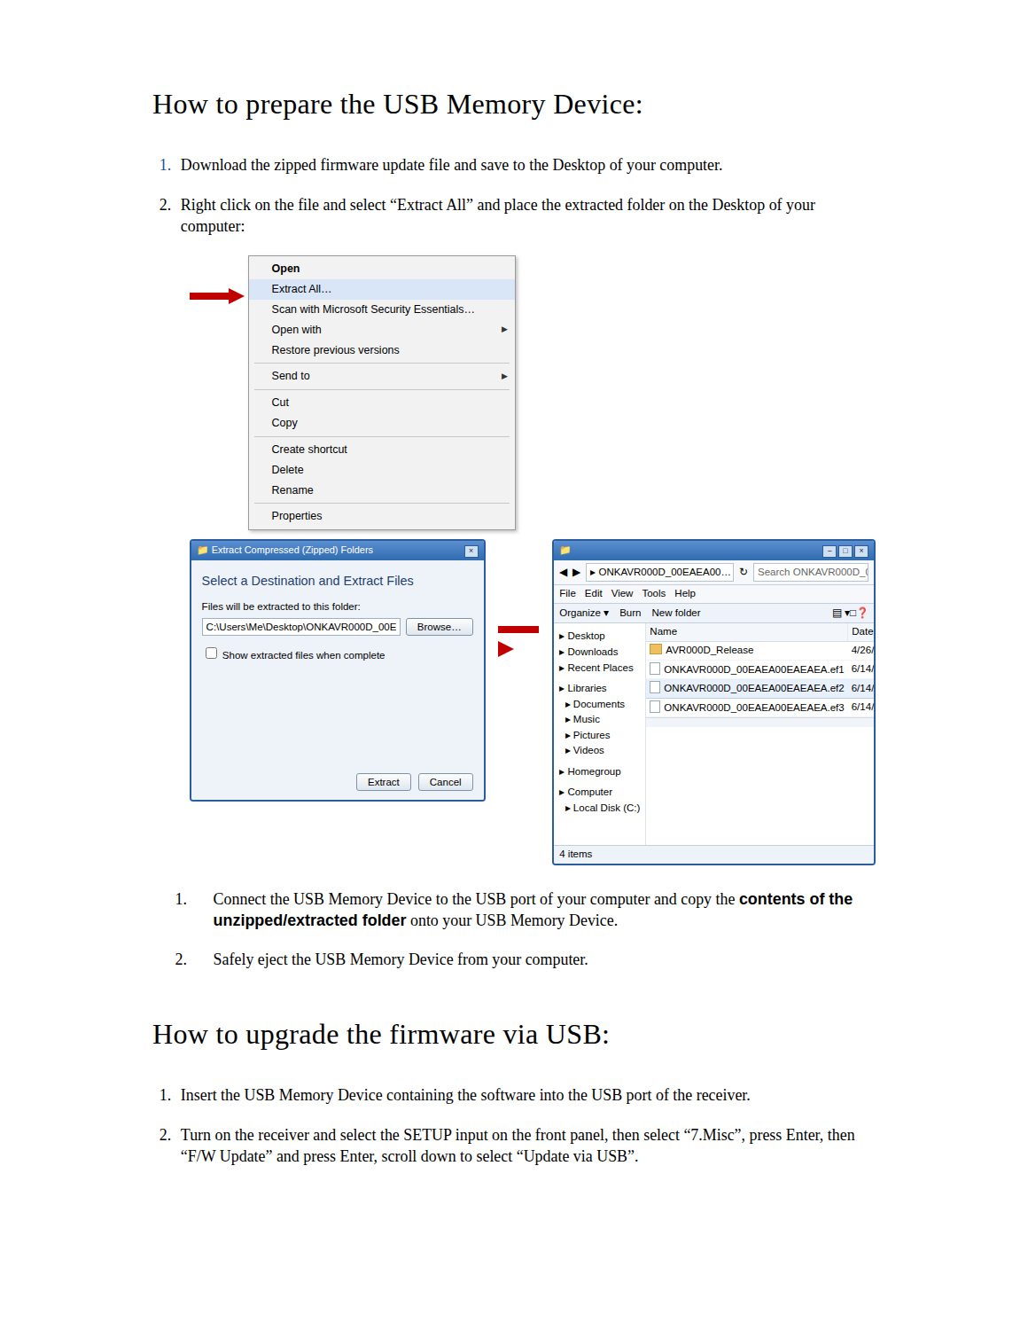How to prepare the USB Memory Device:
Download the zipped firmware update file and save to the Desktop of your computer.
Right click on the file and select “Extract All” and place the extracted folder on the Desktop of your computer:
Open
Extract All…
Scan with Microsoft Security Essentials…
Open with
Restore previous versions
Send to
Cut
Copy
Create shortcut
Delete
Rename
Properties
📁 Extract Compressed (Zipped) Folders ×
Select a Destination and Extract Files
Files will be extracted to this folder:
Browse…
Show extracted files when complete
Extract Cancel
📁 −□×
◀▶
▸ ONKAVR000D_00EAEA00… ▸ ONKAVR000D_00EAEA00EAEAEA_120 ▸
↻
Search ONKAVR000D_00EAEA00EAEA…
File Edit View Tools Help
Organize ▾Burn New folder
▤ ▾□❓
▸ Desktop
▸ Downloads
▸ Recent Places
▸ Libraries
▸ Documents
▸ Music
▸ Pictures
▸ Videos
▸ Homegroup
▸ Computer
▸ Local Disk (C:)
| Name | Date modified | T |
| --- | --- | --- |
| AVR000D_Release | 4/26/2013 10:36 AM | F |
| ONKAVR000D_00EAEA00EAEAEA.ef1 | 6/14/2012 9:42 PM | C |
| ONKAVR000D_00EAEA00EAEAEA.ef2 | 6/14/2012 9:44 PM | C |
| ONKAVR000D_00EAEA00EAEAEA.ef3 | 6/14/2012 9:47 PM | C |
Select a file to preview.
4 items
Connect the USB Memory Device to the USB port of your computer and copy the contents of the unzipped/extracted folder onto your USB Memory Device.
Safely eject the USB Memory Device from your computer.
How to upgrade the firmware via USB:
Insert the USB Memory Device containing the software into the USB port of the receiver.
Turn on the receiver and select the SETUP input on the front panel, then select “7.Misc”, press Enter, then “F/W Update” and press Enter, scroll down to select “Update via USB”.